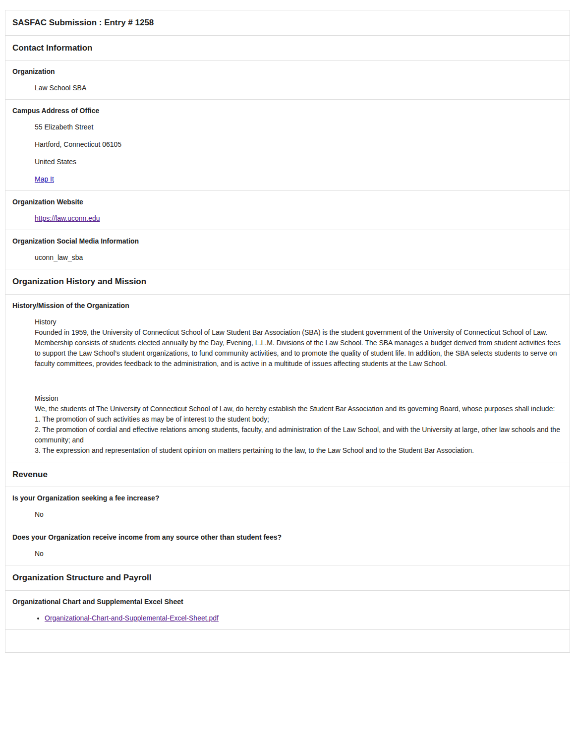| SASFAC Submission : Entry # 1258 |
| --- |
| Contact Information |
| Organization Law School SBA |
| Campus Address of Office 55 Elizabeth Street Hartford, Connecticut 06105 United States Map It |
| Organization Website https://law.uconn.edu |
| Organization Social Media Information uconn_law_sba |
| Organization History and Mission |
| History/Mission of the Organization History Founded in 1959, the University of Connecticut School of Law Student Bar Association (SBA) is the student government of the University of Connecticut School of Law. Membership consists of students elected annually by the Day, Evening, L.L.M. Divisions of the Law School. The SBA manages a budget derived from student activities fees to support the Law School’s student organizations, to fund community activities, and to promote the quality of student life. In addition, the SBA selects students to serve on faculty committees, provides feedback to the administration, and is active in a multitude of issues affecting students at the Law School. Mission We, the students of The University of Connecticut School of Law, do hereby establish the Student Bar Association and its governing Board, whose purposes shall include: 1. The promotion of such activities as may be of interest to the student body; 2. The promotion of cordial and effective relations among students, faculty, and administration of the Law School, and with the University at large, other law schools and the community; and 3. The expression and representation of student opinion on matters pertaining to the law, to the Law School and to the Student Bar Association. |
| Revenue |
| Is your Organization seeking a fee increase? No |
| Does your Organization receive income from any source other than student fees? No |
| Organization Structure and Payroll |
| Organizational Chart and Supplemental Excel Sheet Organizational-Chart-and-Supplemental-Excel-Sheet.pdf |